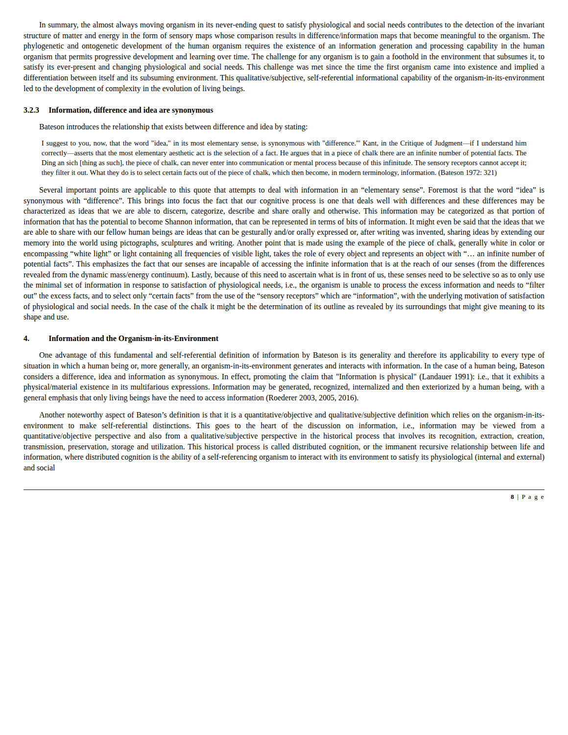In summary, the almost always moving organism in its never-ending quest to satisfy physiological and social needs contributes to the detection of the invariant structure of matter and energy in the form of sensory maps whose comparison results in difference/information maps that become meaningful to the organism. The phylogenetic and ontogenetic development of the human organism requires the existence of an information generation and processing capability in the human organism that permits progressive development and learning over time. The challenge for any organism is to gain a foothold in the environment that subsumes it, to satisfy its ever-present and changing physiological and social needs. This challenge was met since the time the first organism came into existence and implied a differentiation between itself and its subsuming environment. This qualitative/subjective, self-referential informational capability of the organism-in-its-environment led to the development of complexity in the evolution of living beings.
3.2.3 Information, difference and idea are synonymous
Bateson introduces the relationship that exists between difference and idea by stating:
I suggest to you, now, that the word "idea," in its most elementary sense, is synonymous with "difference."' Kant, in the Critique of Judgment—if I understand him correctly—asserts that the most elementary aesthetic act is the selection of a fact. He argues that in a piece of chalk there are an infinite number of potential facts. The Ding an sich [thing as such], the piece of chalk, can never enter into communication or mental process because of this infinitude. The sensory receptors cannot accept it; they filter it out. What they do is to select certain facts out of the piece of chalk, which then become, in modern terminology, information. (Bateson 1972: 321)
Several important points are applicable to this quote that attempts to deal with information in an “elementary sense”. Foremost is that the word “idea” is synonymous with “difference”. This brings into focus the fact that our cognitive process is one that deals well with differences and these differences may be characterized as ideas that we are able to discern, categorize, describe and share orally and otherwise. This information may be categorized as that portion of information that has the potential to become Shannon information, that can be represented in terms of bits of information. It might even be said that the ideas that we are able to share with our fellow human beings are ideas that can be gesturally and/or orally expressed or, after writing was invented, sharing ideas by extending our memory into the world using pictographs, sculptures and writing. Another point that is made using the example of the piece of chalk, generally white in color or encompassing “white light” or light containing all frequencies of visible light, takes the role of every object and represents an object with “… an infinite number of potential facts”. This emphasizes the fact that our senses are incapable of accessing the infinite information that is at the reach of our senses (from the differences revealed from the dynamic mass/energy continuum). Lastly, because of this need to ascertain what is in front of us, these senses need to be selective so as to only use the minimal set of information in response to satisfaction of physiological needs, i.e., the organism is unable to process the excess information and needs to “filter out” the excess facts, and to select only “certain facts” from the use of the “sensory receptors” which are “information”, with the underlying motivation of satisfaction of physiological and social needs. In the case of the chalk it might be the determination of its outline as revealed by its surroundings that might give meaning to its shape and use.
4. Information and the Organism-in-its-Environment
One advantage of this fundamental and self-referential definition of information by Bateson is its generality and therefore its applicability to every type of situation in which a human being or, more generally, an organism-in-its-environment generates and interacts with information. In the case of a human being, Bateson considers a difference, idea and information as synonymous. In effect, promoting the claim that "Information is physical" (Landauer 1991): i.e., that it exhibits a physical/material existence in its multifarious expressions. Information may be generated, recognized, internalized and then exteriorized by a human being, with a general emphasis that only living beings have the need to access information (Roederer 2003, 2005, 2016).
Another noteworthy aspect of Bateson’s definition is that it is a quantitative/objective and qualitative/subjective definition which relies on the organism-in-its-environment to make self-referential distinctions. This goes to the heart of the discussion on information, i.e., information may be viewed from a quantitative/objective perspective and also from a qualitative/subjective perspective in the historical process that involves its recognition, extraction, creation, transmission, preservation, storage and utilization. This historical process is called distributed cognition, or the immanent recursive relationship between life and information, where distributed cognition is the ability of a self-referencing organism to interact with its environment to satisfy its physiological (internal and external) and social
8 | P a g e